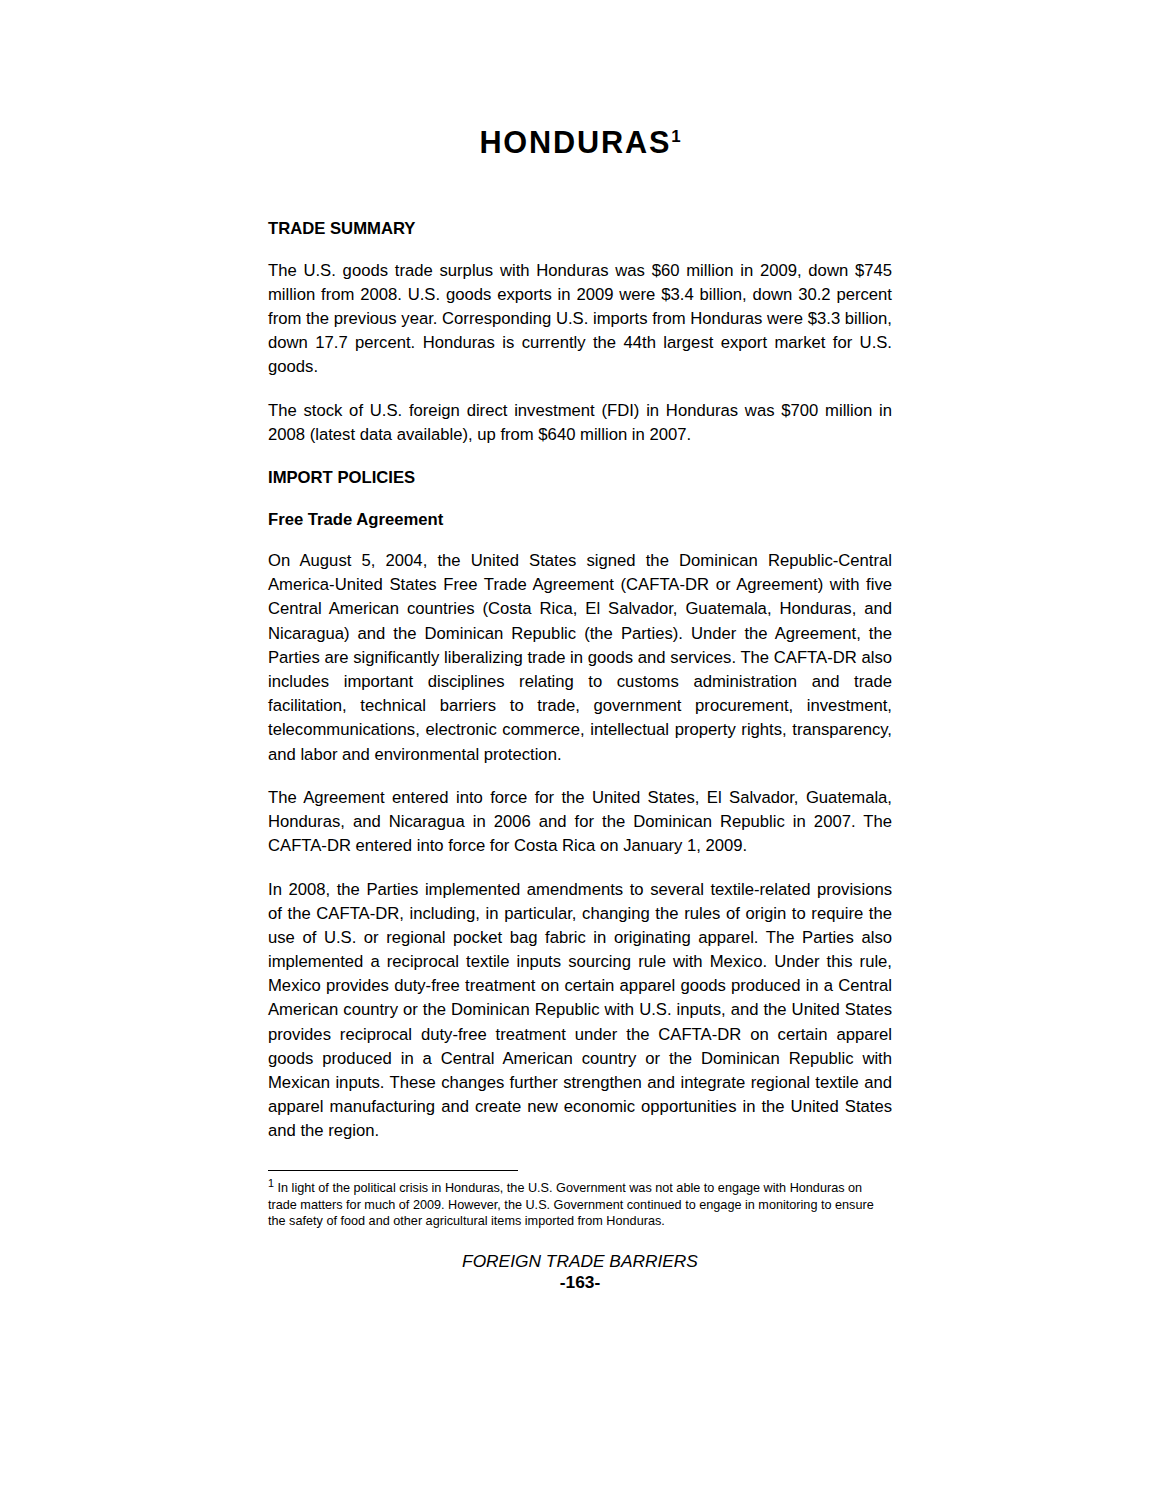HONDURAS1
TRADE SUMMARY
The U.S. goods trade surplus with Honduras was $60 million in 2009, down $745 million from 2008. U.S. goods exports in 2009 were $3.4 billion, down 30.2 percent from the previous year. Corresponding U.S. imports from Honduras were $3.3 billion, down 17.7 percent. Honduras is currently the 44th largest export market for U.S. goods.
The stock of U.S. foreign direct investment (FDI) in Honduras was $700 million in 2008 (latest data available), up from $640 million in 2007.
IMPORT POLICIES
Free Trade Agreement
On August 5, 2004, the United States signed the Dominican Republic-Central America-United States Free Trade Agreement (CAFTA-DR or Agreement) with five Central American countries (Costa Rica, El Salvador, Guatemala, Honduras, and Nicaragua) and the Dominican Republic (the Parties). Under the Agreement, the Parties are significantly liberalizing trade in goods and services. The CAFTA-DR also includes important disciplines relating to customs administration and trade facilitation, technical barriers to trade, government procurement, investment, telecommunications, electronic commerce, intellectual property rights, transparency, and labor and environmental protection.
The Agreement entered into force for the United States, El Salvador, Guatemala, Honduras, and Nicaragua in 2006 and for the Dominican Republic in 2007. The CAFTA-DR entered into force for Costa Rica on January 1, 2009.
In 2008, the Parties implemented amendments to several textile-related provisions of the CAFTA-DR, including, in particular, changing the rules of origin to require the use of U.S. or regional pocket bag fabric in originating apparel. The Parties also implemented a reciprocal textile inputs sourcing rule with Mexico. Under this rule, Mexico provides duty-free treatment on certain apparel goods produced in a Central American country or the Dominican Republic with U.S. inputs, and the United States provides reciprocal duty-free treatment under the CAFTA-DR on certain apparel goods produced in a Central American country or the Dominican Republic with Mexican inputs. These changes further strengthen and integrate regional textile and apparel manufacturing and create new economic opportunities in the United States and the region.
1 In light of the political crisis in Honduras, the U.S. Government was not able to engage with Honduras on trade matters for much of 2009. However, the U.S. Government continued to engage in monitoring to ensure the safety of food and other agricultural items imported from Honduras.
FOREIGN TRADE BARRIERS
-163-